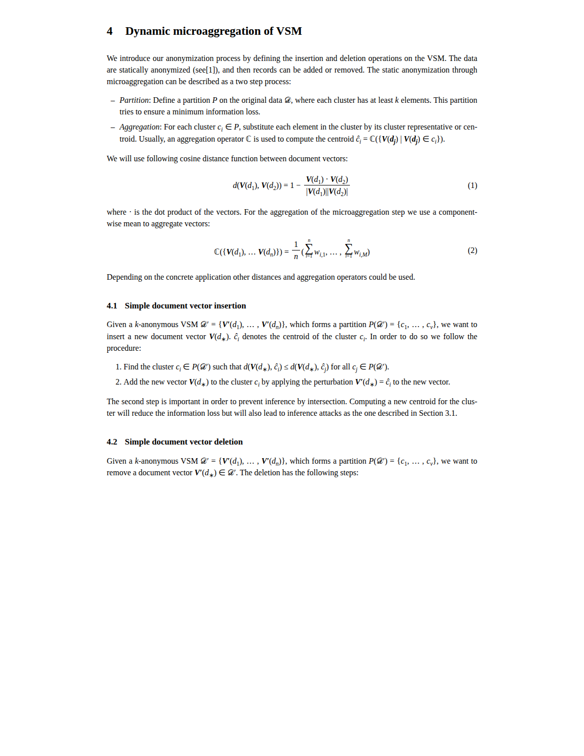4 Dynamic microaggregation of VSM
We introduce our anonymization process by defining the insertion and deletion operations on the VSM. The data are statically anonymized (see[1]), and then records can be added or removed. The static anonymization through microaggregation can be described as a two step process:
Partition: Define a partition P on the original data 𝒟, where each cluster has at least k elements. This partition tries to ensure a minimum information loss.
Aggregation: For each cluster ci ∈ P, substitute each element in the cluster by its cluster representative or centroid. Usually, an aggregation operator ℂ is used to compute the centroid ĉi = ℂ({V(dj) | V(dj) ∈ ci}).
We will use following cosine distance function between document vectors:
d(V(d1), V(d2)) = 1 − V(d1) · V(d2) |V(d1)||V(d2)| (1)
where · is the dot product of the vectors. For the aggregation of the microaggregation step we use a component-wise mean to aggregate vectors:
ℂ({V(d1), … V(dn)}) = 1 n(n∑i=1 wi,1, … , n∑i=1 wi,M) (2)
Depending on the concrete application other distances and aggregation operators could be used.
4.1 Simple document vector insertion
Given a k-anonymous VSM 𝒟′ = {V′(d1), … , V′(dn)}, which forms a partition P(𝒟′) = {c1, … , cv}, we want to insert a new document vector V(d∗). ĉi denotes the centroid of the cluster ci. In order to do so we follow the procedure:
Find the cluster ci ∈ P(𝒟′) such that d(V(d∗), ĉi) ≤ d(V(d∗), ĉj) for all cj ∈ P(𝒟′).
Add the new vector V(d∗) to the cluster ci by applying the perturbation V′(d∗) = ĉi to the new vector.
The second step is important in order to prevent inference by intersection. Computing a new centroid for the cluster will reduce the information loss but will also lead to inference attacks as the one described in Section 3.1.
4.2 Simple document vector deletion
Given a k-anonymous VSM 𝒟′ = {V′(d1), … , V′(dn)}, which forms a partition P(𝒟′) = {c1, … , cv}, we want to remove a document vector V′(d∗) ∈ 𝒟′. The deletion has the following steps: